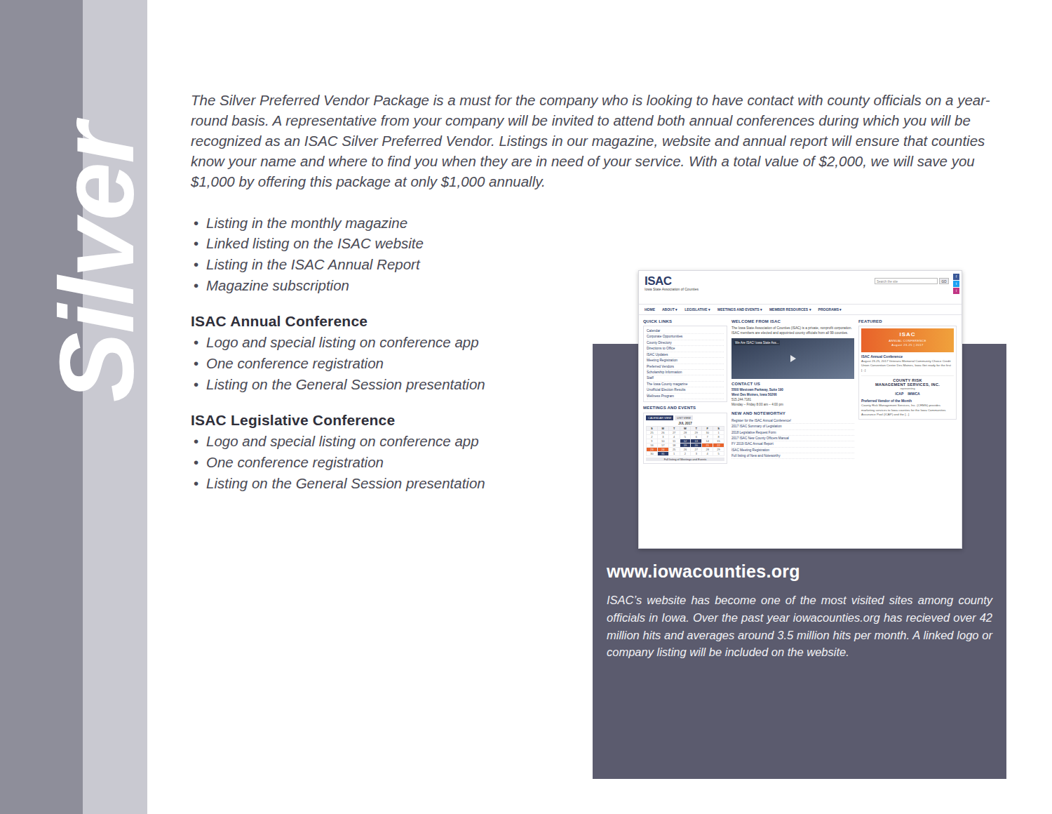Silver
The Silver Preferred Vendor Package is a must for the company who is looking to have contact with county officials on a year-round basis. A representative from your company will be invited to attend both annual conferences during which you will be recognized as an ISAC Silver Preferred Vendor. Listings in our magazine, website and annual report will ensure that counties know your name and where to find you when they are in need of your service. With a total value of $2,000, we will save you $1,000 by offering this package at only $1,000 annually.
Listing in the monthly magazine
Linked listing on the ISAC website
Listing in the ISAC Annual Report
Magazine subscription
ISAC Annual Conference
Logo and special listing on conference app
One conference registration
Listing on the General Session presentation
ISAC Legislative Conference
Logo and special listing on conference app
One conference registration
Listing on the General Session presentation
ISACIowa State Association of Counties
Search the site
GO
fti
HOME ABOUT ▾LEGISLATIVE ▾MEETINGS AND EVENTS ▾MEMBER RESOURCES ▾PROGRAMS ▾
QUICK LINKS
Calendar
Corporate Opportunities
County Directory
Directions to Office
ISAC Updates
Meeting Registration
Preferred Vendors
Scholarship Information
Staff
The Iowa County magazine
Unofficial Election Results
Wellness Program
MEETINGS AND EVENTS
CALENDAR VIEW LIST VIEW
JUL 2017
| S | M | T | W | T | F | S |
| --- | --- | --- | --- | --- | --- | --- |
| 25 | 26 | 27 | 28 | 29 | 30 | 1 |
| 2 | 3 | 4 | 5 | 6 | 7 | 8 |
| 9 | 10 | 11 | 12 | 13 | 14 | 15 |
| 16 | 17 | 18 | 19 | 20 | 21 | 22 |
| 23 | 24 | 25 | 26 | 27 | 28 | 29 |
| 30 | 31 | 1 | 2 | 3 | 4 | 5 |
Full listing of Meetings and Events
WELCOME FROM ISAC
The Iowa State Association of Counties (ISAC) is a private, nonprofit corporation. ISAC members are elected and appointed county officials from all 99 counties.
We Are ISAC! Iowa State Ass...
CONTACT US
5500 Westown Parkway, Suite 190
West Des Moines, Iowa 50266
515.244.7181
Monday – Friday 8:00 am – 4:00 pm
NEW AND NOTEWORTHY
Register for the ISAC Annual Conference!
2017 ISAC Summary of Legislation
2018 Legislative Request Form
2017 ISAC New County Officers Manual
FY 2019 ISAC Annual Report
ISAC Meeting Registration
Full listing of New and Noteworthy
FEATURED
ISAC ANNUAL CONFERENCE August 23-25 | 2017
ISAC Annual Conference
August 23-25, 2017 Veterans Memorial Community Choice Credit Union Convention Center Des Moines, Iowa Get ready for the first [...]
COUNTY RISK
MANAGEMENT SERVICES, INC.
representing
ICAP IMWCA
Preferred Vendor of the Month
County Risk Management Services, Inc. (CRMS) provides marketing services to Iowa counties for the Iowa Communities Assurance Pool (ICAP) and the [...]
www.iowacounties.org
ISAC’s website has become one of the most visited sites among county officials in Iowa. Over the past year iowacounties.org has recieved over 42 million hits and averages around 3.5 million hits per month. A linked logo or company listing will be included on the website.